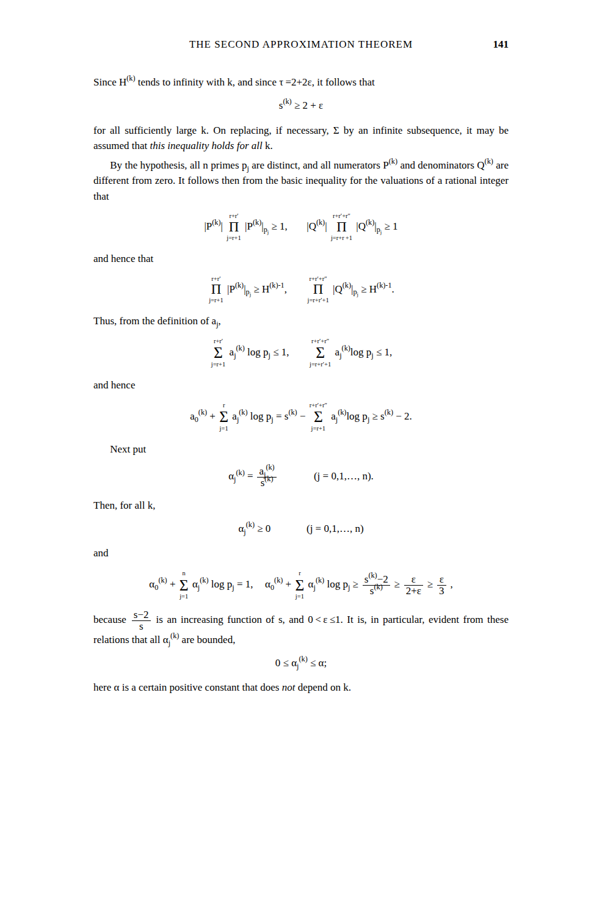The Second Approximation Theorem 141
Since H(k) tends to infinity with k, and since τ =2+2ε, it follows that
s(k) ≥ 2 + ε
for all sufficiently large k. On replacing, if necessary, Σ by an infinite subsequence, it may be assumed that this inequality holds for all k.
By the hypothesis, all n primes pj are distinct, and all numerators P(k) and denominators Q(k) are different from zero. It follows then from the basic inequality for the valuations of a rational integer that
|P(k)| r+r′Πj=r+1 |P(k)|pj ≥ 1, |Q(k)| r+r′+r″Πj=r+r +1 |Q(k)|pj ≥ 1
and hence that
r+r′Πj=r+1 |P(k)|pj ≥ H(k)-1, r+r′+r″Πj=r+r′+1 |Q(k)|pj ≥ H(k)-1.
Thus, from the definition of aj,
r+r′Σj=r+1 aj(k) log pj ≤ 1, r+r′+r″Σj=r+r′+1 aj(k)log pj ≤ 1,
and hence
a0(k) + rΣj=1 aj(k) log pj = s(k) − r+r′+r″Σj=r+1 aj(k)log pj ≥ s(k) − 2.
Next put
αj(k) = aj(k) s(k) (j = 0,1,…, n).
Then, for all k,
αj(k) ≥ 0 (j = 0,1,…, n)
and
α0(k) + nΣj=1 αj(k) log pj = 1, α0(k) + rΣj=1 αj(k) log pj ≥ s(k)−2 s(k) ≥ ε 2+ε ≥ ε 3 ,
because s−2 s is an increasing function of s, and 0 < ε ≤1. It is, in particular, evident from these relations that all αj(k) are bounded,
0 ≤ αj(k) ≤ α;
here α is a certain positive constant that does not depend on k.